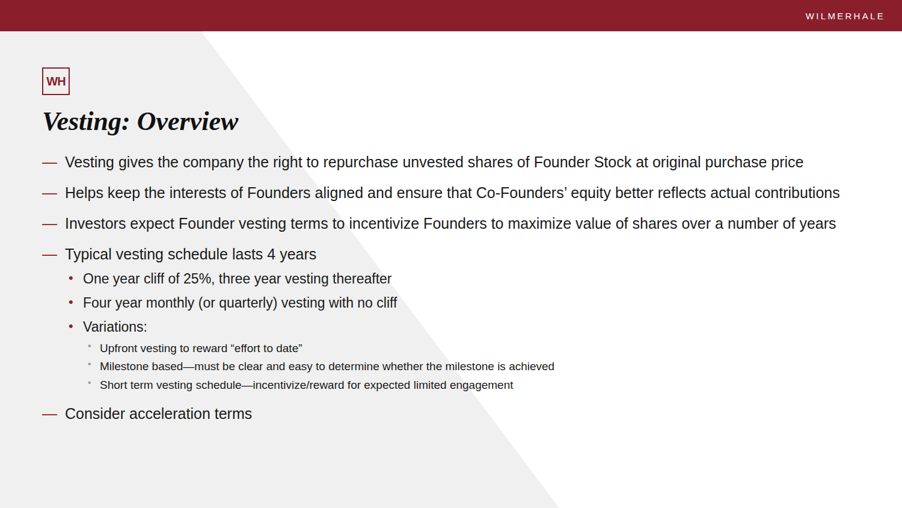WilmerHale
WH
Vesting: Overview
Vesting gives the company the right to repurchase unvested shares of Founder Stock at original purchase price
Helps keep the interests of Founders aligned and ensure that Co-Founders’ equity better reflects actual contributions
Investors expect Founder vesting terms to incentivize Founders to maximize value of shares over a number of years
Typical vesting schedule lasts 4 years
One year cliff of 25%, three year vesting thereafter
Four year monthly (or quarterly) vesting with no cliff
Variations:
Upfront vesting to reward “effort to date”
Milestone based—must be clear and easy to determine whether the milestone is achieved
Short term vesting schedule—incentivize/reward for expected limited engagement
Consider acceleration terms